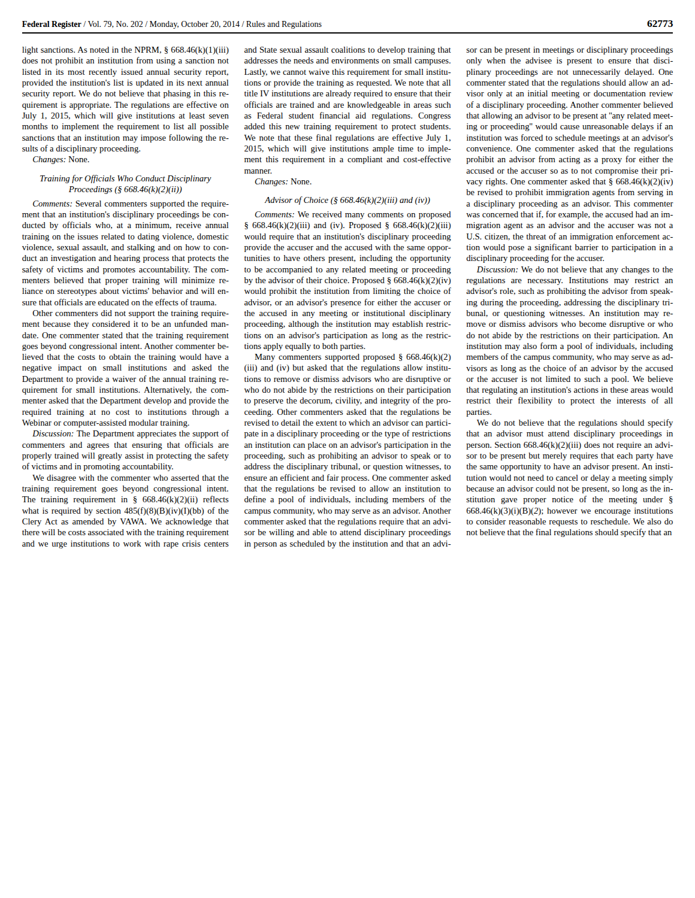Federal Register / Vol. 79, No. 202 / Monday, October 20, 2014 / Rules and Regulations
62773
light sanctions. As noted in the NPRM, § 668.46(k)(1)(iii) does not prohibit an institution from using a sanction not listed in its most recently issued annual security report, provided the institution's list is updated in its next annual security report. We do not believe that phasing in this requirement is appropriate. The regulations are effective on July 1, 2015, which will give institutions at least seven months to implement the requirement to list all possible sanctions that an institution may impose following the results of a disciplinary proceeding.
Changes: None.
Training for Officials Who Conduct Disciplinary Proceedings (§ 668.46(k)(2)(ii))
Comments: Several commenters supported the requirement that an institution's disciplinary proceedings be conducted by officials who, at a minimum, receive annual training on the issues related to dating violence, domestic violence, sexual assault, and stalking and on how to conduct an investigation and hearing process that protects the safety of victims and promotes accountability. The commenters believed that proper training will minimize reliance on stereotypes about victims' behavior and will ensure that officials are educated on the effects of trauma.
Other commenters did not support the training requirement because they considered it to be an unfunded mandate. One commenter stated that the training requirement goes beyond congressional intent. Another commenter believed that the costs to obtain the training would have a negative impact on small institutions and asked the Department to provide a waiver of the annual training requirement for small institutions. Alternatively, the commenter asked that the Department develop and provide the required training at no cost to institutions through a Webinar or computer-assisted modular training.
Discussion: The Department appreciates the support of commenters and agrees that ensuring that officials are properly trained will greatly assist in protecting the safety of victims and in promoting accountability.
We disagree with the commenter who asserted that the training requirement goes beyond congressional intent. The training requirement in § 668.46(k)(2)(ii) reflects what is required by section 485(f)(8)(B)(iv)(I)(bb) of the Clery Act as amended by VAWA. We acknowledge that there will be costs associated with the training requirement and we urge institutions to work with rape crisis centers and State sexual assault coalitions to develop training that addresses the needs and environments on small campuses. Lastly, we cannot waive this requirement for small institutions or provide the training as requested. We note that all title IV institutions are already required to ensure that their officials are trained and are knowledgeable in areas such as Federal student financial aid regulations. Congress added this new training requirement to protect students. We note that these final regulations are effective July 1, 2015, which will give institutions ample time to implement this requirement in a compliant and cost-effective manner.
Changes: None.
Advisor of Choice (§ 668.46(k)(2)(iii) and (iv))
Comments: We received many comments on proposed § 668.46(k)(2)(iii) and (iv). Proposed § 668.46(k)(2)(iii) would require that an institution's disciplinary proceeding provide the accuser and the accused with the same opportunities to have others present, including the opportunity to be accompanied to any related meeting or proceeding by the advisor of their choice. Proposed § 668.46(k)(2)(iv) would prohibit the institution from limiting the choice of advisor, or an advisor's presence for either the accuser or the accused in any meeting or institutional disciplinary proceeding, although the institution may establish restrictions on an advisor's participation as long as the restrictions apply equally to both parties.
Many commenters supported proposed § 668.46(k)(2)(iii) and (iv) but asked that the regulations allow institutions to remove or dismiss advisors who are disruptive or who do not abide by the restrictions on their participation to preserve the decorum, civility, and integrity of the proceeding. Other commenters asked that the regulations be revised to detail the extent to which an advisor can participate in a disciplinary proceeding or the type of restrictions an institution can place on an advisor's participation in the proceeding, such as prohibiting an advisor to speak or to address the disciplinary tribunal, or question witnesses, to ensure an efficient and fair process. One commenter asked that the regulations be revised to allow an institution to define a pool of individuals, including members of the campus community, who may serve as an advisor. Another commenter asked that the regulations require that an advisor be willing and able to attend disciplinary proceedings in person as scheduled by the institution and that an advisor can be present in meetings or disciplinary proceedings only when the advisee is present to ensure that disciplinary proceedings are not unnecessarily delayed. One commenter stated that the regulations should allow an advisor only at an initial meeting or documentation review of a disciplinary proceeding. Another commenter believed that allowing an advisor to be present at ''any related meeting or proceeding'' would cause unreasonable delays if an institution was forced to schedule meetings at an advisor's convenience. One commenter asked that the regulations prohibit an advisor from acting as a proxy for either the accused or the accuser so as to not compromise their privacy rights. One commenter asked that § 668.46(k)(2)(iv) be revised to prohibit immigration agents from serving in a disciplinary proceeding as an advisor. This commenter was concerned that if, for example, the accused had an immigration agent as an advisor and the accuser was not a U.S. citizen, the threat of an immigration enforcement action would pose a significant barrier to participation in a disciplinary proceeding for the accuser.
Discussion: We do not believe that any changes to the regulations are necessary. Institutions may restrict an advisor's role, such as prohibiting the advisor from speaking during the proceeding, addressing the disciplinary tribunal, or questioning witnesses. An institution may remove or dismiss advisors who become disruptive or who do not abide by the restrictions on their participation. An institution may also form a pool of individuals, including members of the campus community, who may serve as advisors as long as the choice of an advisor by the accused or the accuser is not limited to such a pool. We believe that regulating an institution's actions in these areas would restrict their flexibility to protect the interests of all parties.
We do not believe that the regulations should specify that an advisor must attend disciplinary proceedings in person. Section 668.46(k)(2)(iii) does not require an advisor to be present but merely requires that each party have the same opportunity to have an advisor present. An institution would not need to cancel or delay a meeting simply because an advisor could not be present, so long as the institution gave proper notice of the meeting under § 668.46(k)(3)(i)(B)(2); however we encourage institutions to consider reasonable requests to reschedule. We also do not believe that the final regulations should specify that an